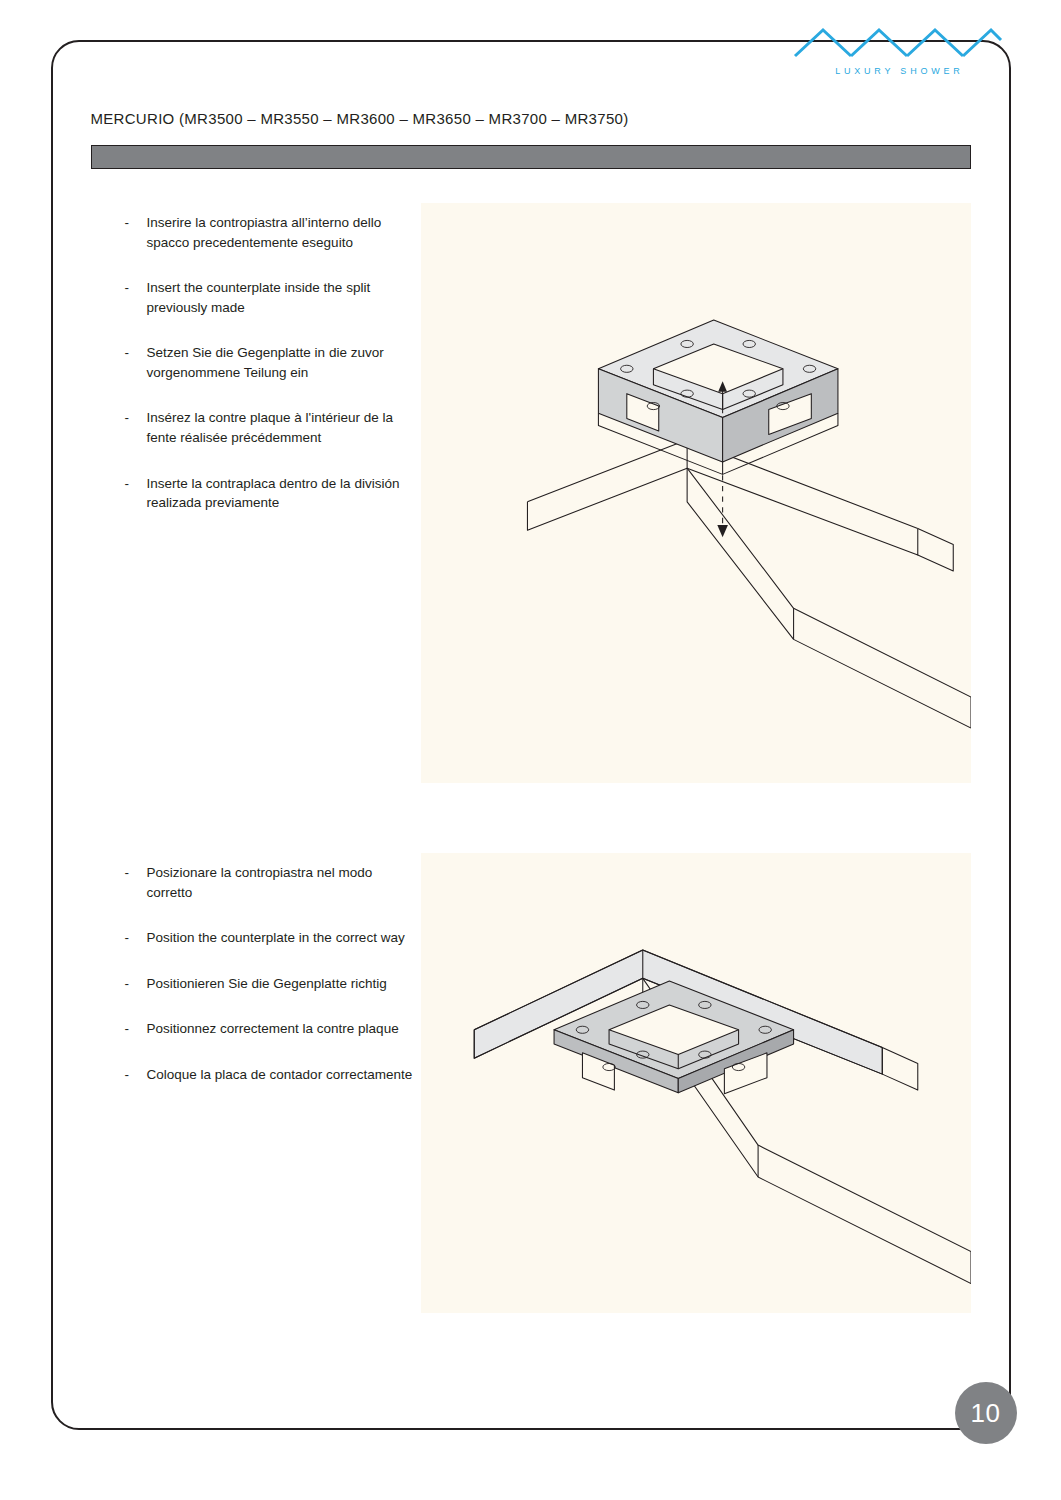Luxury Shower
MERCURIO (MR3500 – MR3550 – MR3600 – MR3650 – MR3700 – MR3750)
Inserire la contropiastra all’interno dello spacco precedentemente eseguito
Insert the counterplate inside the split previously made
Setzen Sie die Gegenplatte in die zuvor vorgenommene Teilung ein
Insérez la contre plaque à l'intérieur de la fente réalisée précédemment
Inserte la contraplaca dentro de la división realizada previamente
Posizionare la contropiastra nel modo corretto
Position the counterplate in the correct way
Positionieren Sie die Gegenplatte richtig
Positionnez correctement la contre plaque
Coloque la placa de contador correctamente
10